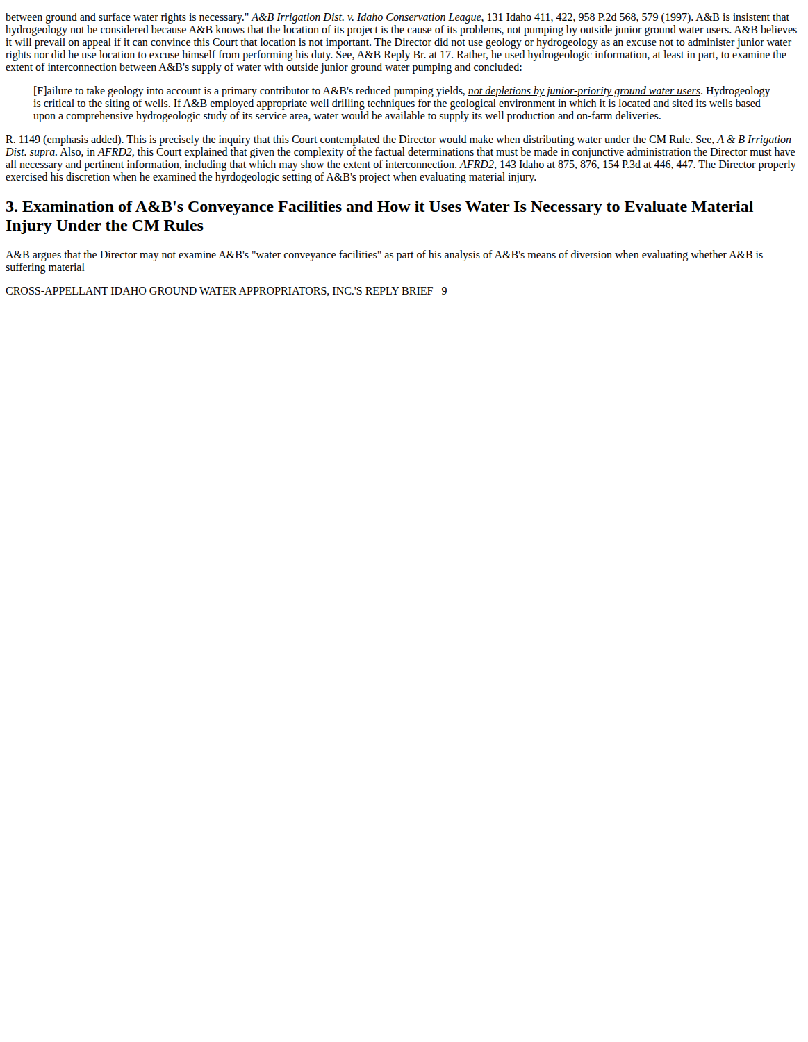between ground and surface water rights is necessary." A&B Irrigation Dist. v. Idaho Conservation League, 131 Idaho 411, 422, 958 P.2d 568, 579 (1997). A&B is insistent that hydrogeology not be considered because A&B knows that the location of its project is the cause of its problems, not pumping by outside junior ground water users. A&B believes it will prevail on appeal if it can convince this Court that location is not important. The Director did not use geology or hydrogeology as an excuse not to administer junior water rights nor did he use location to excuse himself from performing his duty. See, A&B Reply Br. at 17. Rather, he used hydrogeologic information, at least in part, to examine the extent of interconnection between A&B's supply of water with outside junior ground water pumping and concluded:
[F]ailure to take geology into account is a primary contributor to A&B's reduced pumping yields, not depletions by junior-priority ground water users. Hydrogeology is critical to the siting of wells. If A&B employed appropriate well drilling techniques for the geological environment in which it is located and sited its wells based upon a comprehensive hydrogeologic study of its service area, water would be available to supply its well production and on-farm deliveries.
R. 1149 (emphasis added). This is precisely the inquiry that this Court contemplated the Director would make when distributing water under the CM Rule. See, A & B Irrigation Dist. supra. Also, in AFRD2, this Court explained that given the complexity of the factual determinations that must be made in conjunctive administration the Director must have all necessary and pertinent information, including that which may show the extent of interconnection. AFRD2, 143 Idaho at 875, 876, 154 P.3d at 446, 447. The Director properly exercised his discretion when he examined the hyrdogeologic setting of A&B's project when evaluating material injury.
3. Examination of A&B's Conveyance Facilities and How it Uses Water Is Necessary to Evaluate Material Injury Under the CM Rules
A&B argues that the Director may not examine A&B's "water conveyance facilities" as part of his analysis of A&B's means of diversion when evaluating whether A&B is suffering material
CROSS-APPELLANT IDAHO GROUND WATER APPROPRIATORS, INC.'S REPLY BRIEF 9